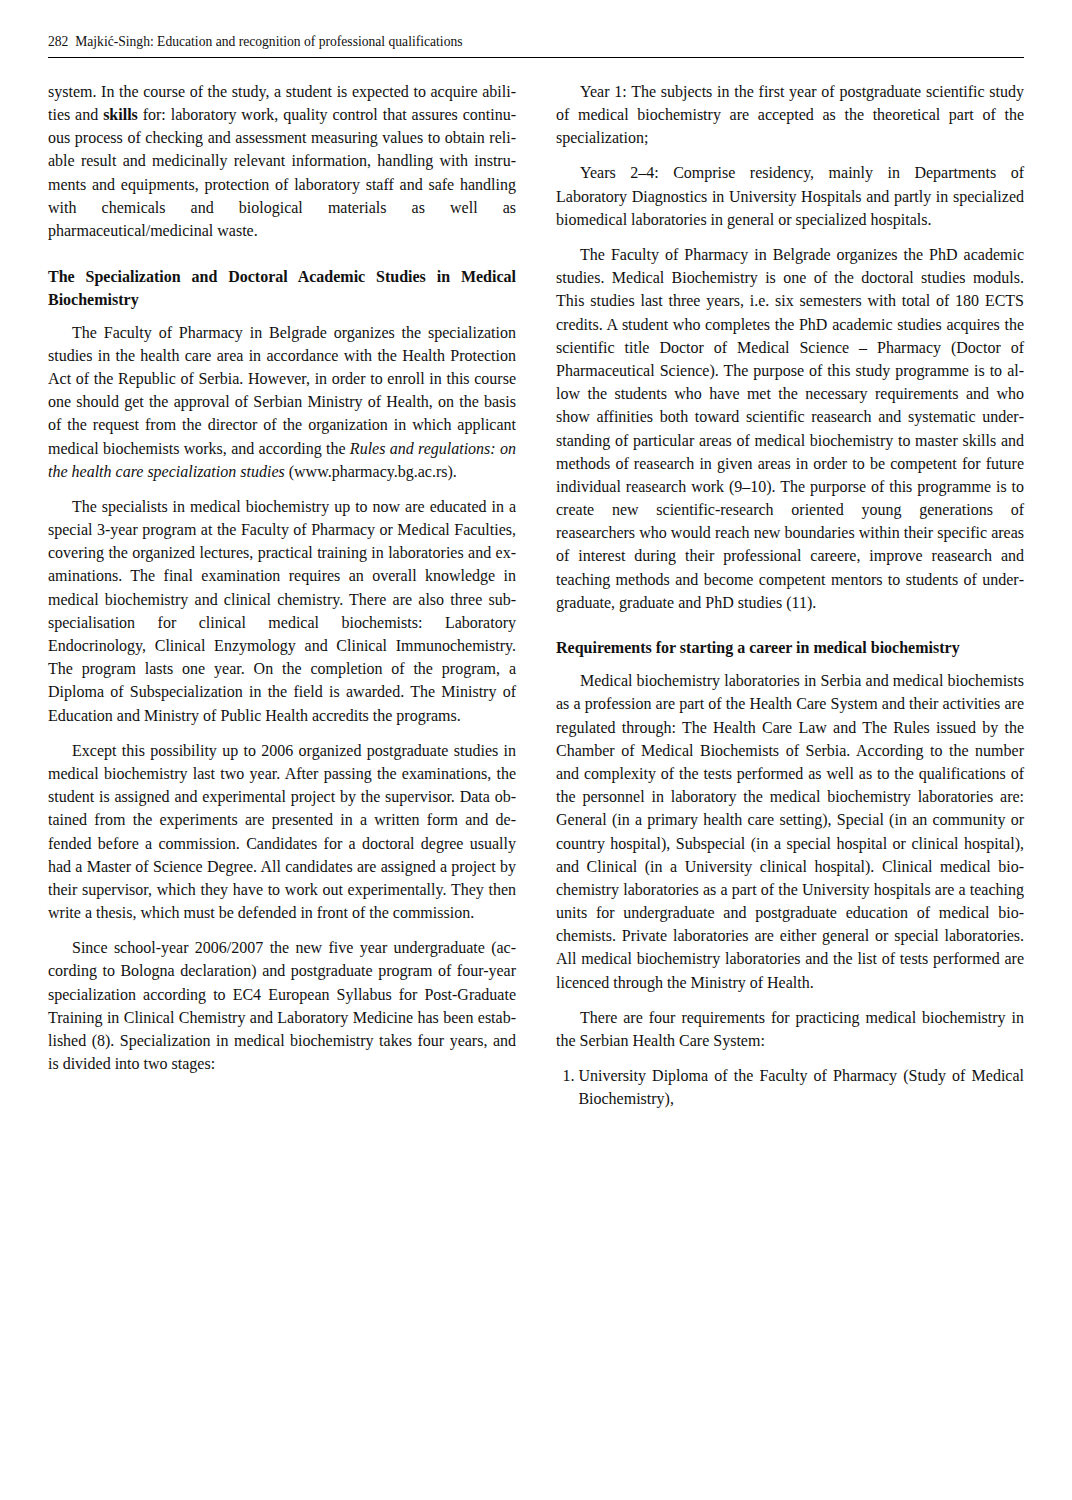282 Majkić-Singh: Education and recognition of professional qualifications
system. In the course of the study, a student is expected to acquire abilities and skills for: laboratory work, quality control that assures continuous process of checking and assessment measuring values to obtain reliable result and medicinally relevant information, handling with instruments and equipments, protection of laboratory staff and safe handling with chemicals and biological materials as well as pharmaceutical/medicinal waste.
The Specialization and Doctoral Academic Studies in Medical Biochemistry
The Faculty of Pharmacy in Belgrade organizes the specialization studies in the health care area in accordance with the Health Protection Act of the Republic of Serbia. However, in order to enroll in this course one should get the approval of Serbian Ministry of Health, on the basis of the request from the director of the organization in which applicant medical biochemists works, and according the Rules and regulations: on the health care specialization studies (www.pharmacy.bg.ac.rs).
The specialists in medical biochemistry up to now are educated in a special 3-year program at the Faculty of Pharmacy or Medical Faculties, covering the organized lectures, practical training in laboratories and examinations. The final examination requires an overall knowledge in medical biochemistry and clinical chemistry. There are also three subspecialisation for clinical medical biochemists: Laboratory Endocrinology, Clinical Enzymology and Clinical Immunochemistry. The program lasts one year. On the completion of the program, a Diploma of Subspecialization in the field is awarded. The Ministry of Education and Ministry of Public Health accredits the programs.
Except this possibility up to 2006 organized postgraduate studies in medical biochemistry last two year. After passing the examinations, the student is assigned and experimental project by the supervisor. Data obtained from the experiments are presented in a written form and defended before a commission. Candidates for a doctoral degree usually had a Master of Science Degree. All candidates are assigned a project by their supervisor, which they have to work out experimentally. They then write a thesis, which must be defended in front of the commission.
Since school-year 2006/2007 the new five year undergraduate (according to Bologna declaration) and postgraduate program of four-year specialization according to EC4 European Syllabus for Post-Graduate Training in Clinical Chemistry and Laboratory Medicine has been established (8). Specialization in medical biochemistry takes four years, and is divided into two stages:
Year 1: The subjects in the first year of postgraduate scientific study of medical biochemistry are accepted as the theoretical part of the specialization;
Years 2–4: Comprise residency, mainly in Departments of Laboratory Diagnostics in University Hospitals and partly in specialized biomedical laboratories in general or specialized hospitals.
The Faculty of Pharmacy in Belgrade organizes the PhD academic studies. Medical Biochemistry is one of the doctoral studies moduls. This studies last three years, i.e. six semesters with total of 180 ECTS credits. A student who completes the PhD academic studies acquires the scientific title Doctor of Medical Science – Pharmacy (Doctor of Pharmaceutical Science). The purpose of this study programme is to allow the students who have met the necessary requirements and who show affinities both toward scientific reasearch and systematic understanding of particular areas of medical biochemistry to master skills and methods of reasearch in given areas in order to be competent for future individual reasearch work (9–10). The purporse of this programme is to create new scientific-research oriented young generations of reasearchers who would reach new boundaries within their specific areas of interest during their professional careere, improve reasearch and teaching methods and become competent mentors to students of undergraduate, graduate and PhD studies (11).
Requirements for starting a career in medical biochemistry
Medical biochemistry laboratories in Serbia and medical biochemists as a profession are part of the Health Care System and their activities are regulated through: The Health Care Law and The Rules issued by the Chamber of Medical Biochemists of Serbia. According to the number and complexity of the tests performed as well as to the qualifications of the personnel in laboratory the medical biochemistry laboratories are: General (in a primary health care setting), Special (in an community or country hospital), Subspecial (in a special hospital or clinical hospital), and Clinical (in a University clinical hospital). Clinical medical biochemistry laboratories as a part of the University hospitals are a teaching units for undergraduate and postgraduate education of medical biochemists. Private laboratories are either general or special laboratories. All medical biochemistry laboratories and the list of tests performed are licenced through the Ministry of Health.
There are four requirements for practicing medical biochemistry in the Serbian Health Care System:
University Diploma of the Faculty of Pharmacy (Study of Medical Biochemistry),